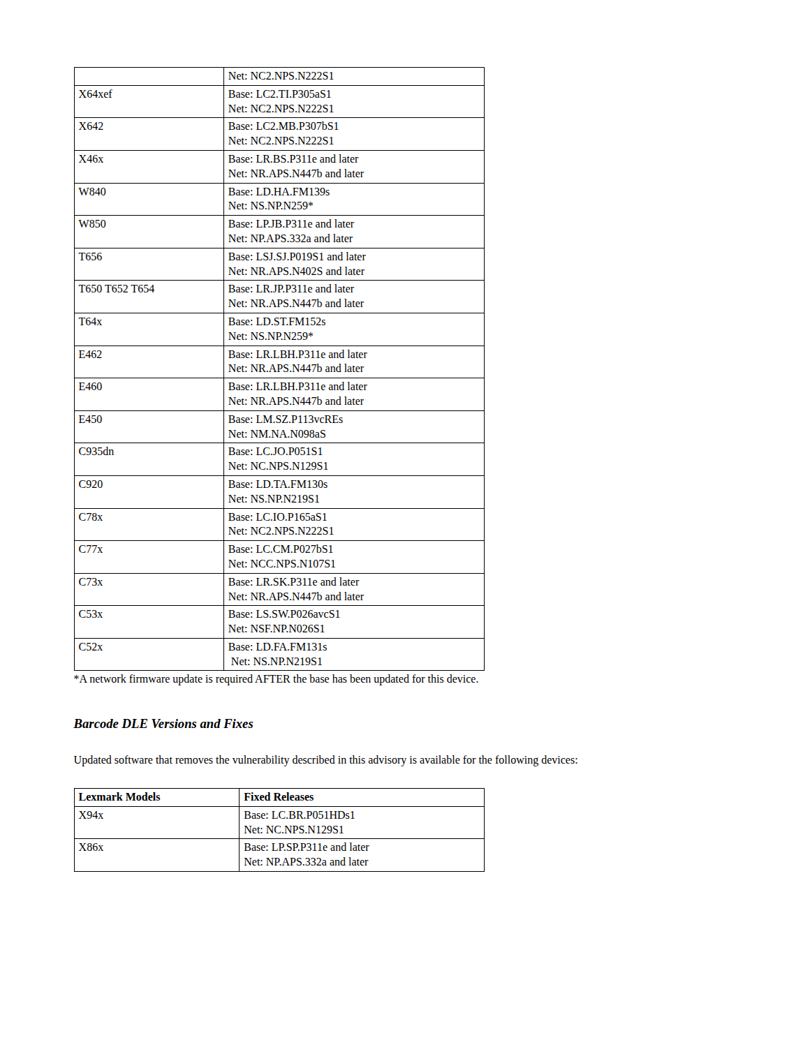| | Net: NC2.NPS.N222S1 |
| X64xef | Base: LC2.TI.P305aS1 Net: NC2.NPS.N222S1 |
| X642 | Base: LC2.MB.P307bS1 Net: NC2.NPS.N222S1 |
| X46x | Base: LR.BS.P311e and later Net: NR.APS.N447b and later |
| W840 | Base: LD.HA.FM139s Net: NS.NP.N259* |
| W850 | Base: LP.JB.P311e and later Net: NP.APS.332a and later |
| T656 | Base: LSJ.SJ.P019S1 and later Net: NR.APS.N402S and later |
| T650 T652 T654 | Base: LR.JP.P311e and later Net: NR.APS.N447b and later |
| T64x | Base: LD.ST.FM152s Net: NS.NP.N259* |
| E462 | Base: LR.LBH.P311e and later Net: NR.APS.N447b and later |
| E460 | Base: LR.LBH.P311e and later Net: NR.APS.N447b and later |
| E450 | Base: LM.SZ.P113vcREs Net: NM.NA.N098aS |
| C935dn | Base: LC.JO.P051S1 Net: NC.NPS.N129S1 |
| C920 | Base: LD.TA.FM130s Net: NS.NP.N219S1 |
| C78x | Base: LC.IO.P165aS1 Net: NC2.NPS.N222S1 |
| C77x | Base: LC.CM.P027bS1 Net: NCC.NPS.N107S1 |
| C73x | Base: LR.SK.P311e and later Net: NR.APS.N447b and later |
| C53x | Base: LS.SW.P026avcS1 Net: NSF.NP.N026S1 |
| C52x | Base: LD.FA.FM131s Net: NS.NP.N219S1 |
*A network firmware update is required AFTER the base has been updated for this device.
Barcode DLE Versions and Fixes
Updated software that removes the vulnerability described in this advisory is available for the following devices:
| Lexmark Models | Fixed Releases |
| --- | --- |
| X94x | Base: LC.BR.P051HDs1 Net: NC.NPS.N129S1 |
| X86x | Base: LP.SP.P311e and later Net: NP.APS.332a and later |